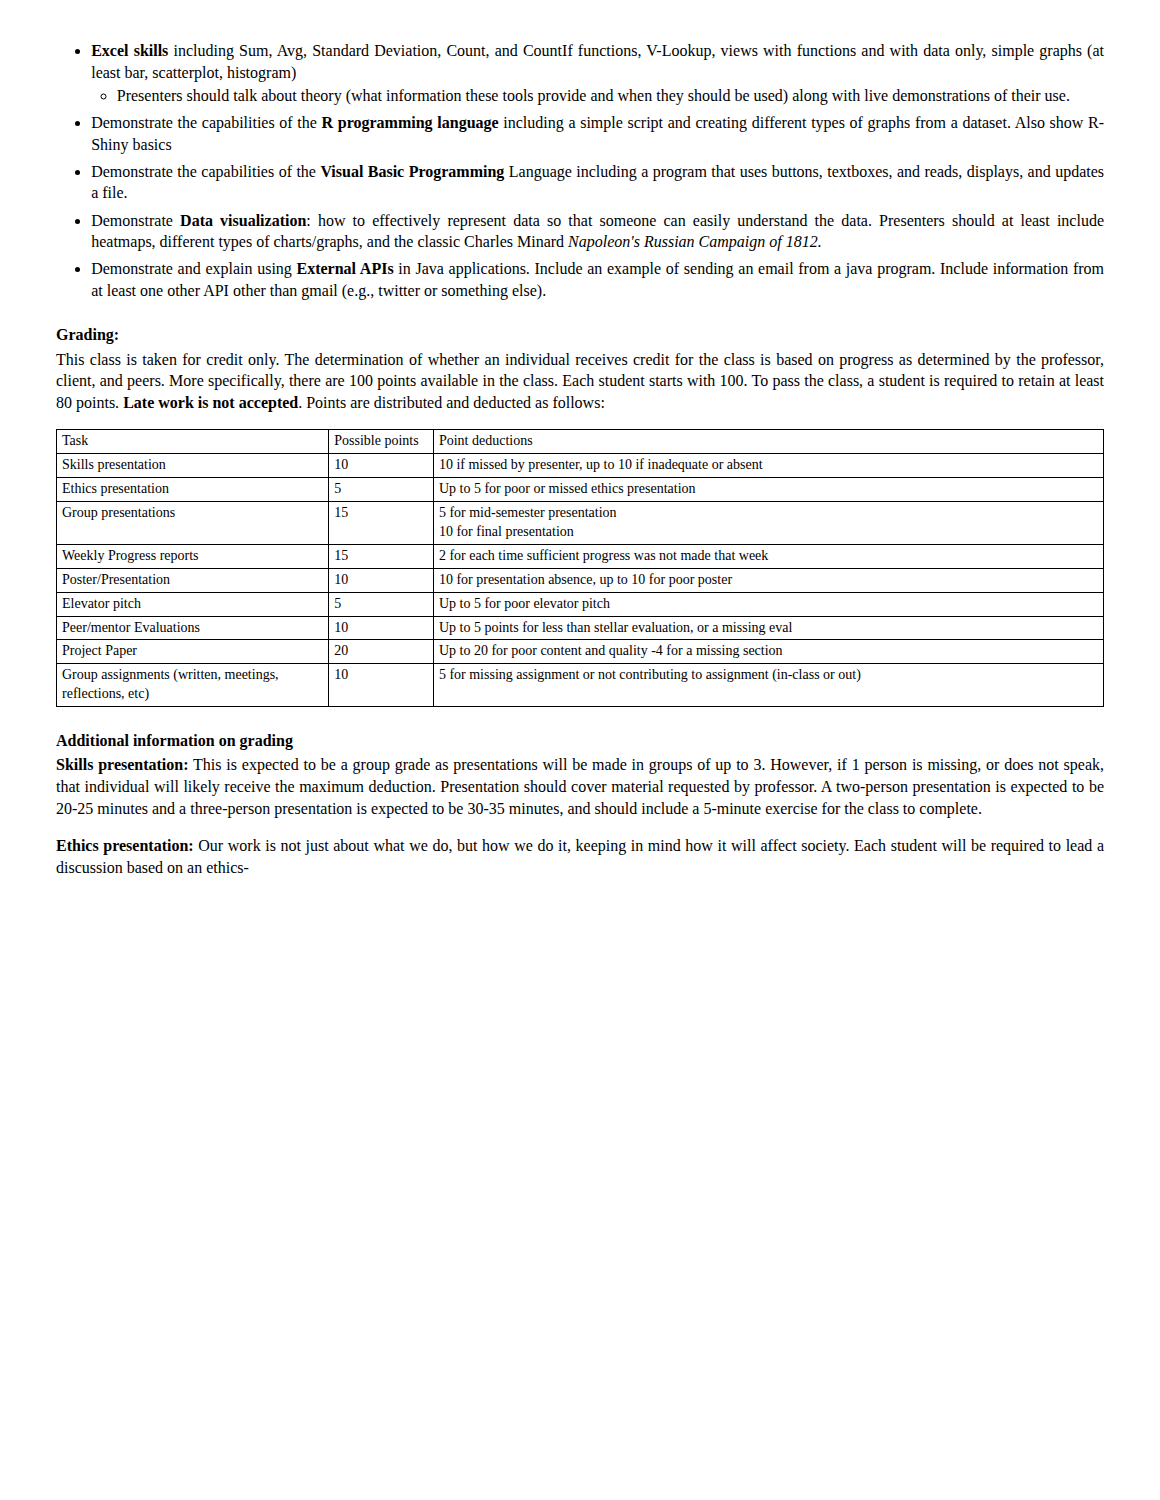Excel skills including Sum, Avg, Standard Deviation, Count, and CountIf functions, V-Lookup, views with functions and with data only, simple graphs (at least bar, scatterplot, histogram)
Presenters should talk about theory (what information these tools provide and when they should be used) along with live demonstrations of their use.
Demonstrate the capabilities of the R programming language including a simple script and creating different types of graphs from a dataset. Also show R-Shiny basics
Demonstrate the capabilities of the Visual Basic Programming Language including a program that uses buttons, textboxes, and reads, displays, and updates a file.
Demonstrate Data visualization: how to effectively represent data so that someone can easily understand the data. Presenters should at least include heatmaps, different types of charts/graphs, and the classic Charles Minard Napoleon's Russian Campaign of 1812.
Demonstrate and explain using External APIs in Java applications. Include an example of sending an email from a java program. Include information from at least one other API other than gmail (e.g., twitter or something else).
Grading:
This class is taken for credit only. The determination of whether an individual receives credit for the class is based on progress as determined by the professor, client, and peers. More specifically, there are 100 points available in the class. Each student starts with 100. To pass the class, a student is required to retain at least 80 points. Late work is not accepted. Points are distributed and deducted as follows:
| Task | Possible points | Point deductions |
| Skills presentation | 10 | 10 if missed by presenter, up to 10 if inadequate or absent |
| Ethics presentation | 5 | Up to 5 for poor or missed ethics presentation |
| Group presentations | 15 | 5 for mid-semester presentation 10 for final presentation |
| Weekly Progress reports | 15 | 2 for each time sufficient progress was not made that week |
| Poster/Presentation | 10 | 10 for presentation absence, up to 10 for poor poster |
| Elevator pitch | 5 | Up to 5 for poor elevator pitch |
| Peer/mentor Evaluations | 10 | Up to 5 points for less than stellar evaluation, or a missing eval |
| Project Paper | 20 | Up to 20 for poor content and quality -4 for a missing section |
| Group assignments (written, meetings, reflections, etc) | 10 | 5 for missing assignment or not contributing to assignment (in-class or out) |
Additional information on grading
Skills presentation: This is expected to be a group grade as presentations will be made in groups of up to 3. However, if 1 person is missing, or does not speak, that individual will likely receive the maximum deduction. Presentation should cover material requested by professor. A two-person presentation is expected to be 20-25 minutes and a three-person presentation is expected to be 30-35 minutes, and should include a 5-minute exercise for the class to complete.
Ethics presentation: Our work is not just about what we do, but how we do it, keeping in mind how it will affect society. Each student will be required to lead a discussion based on an ethics-